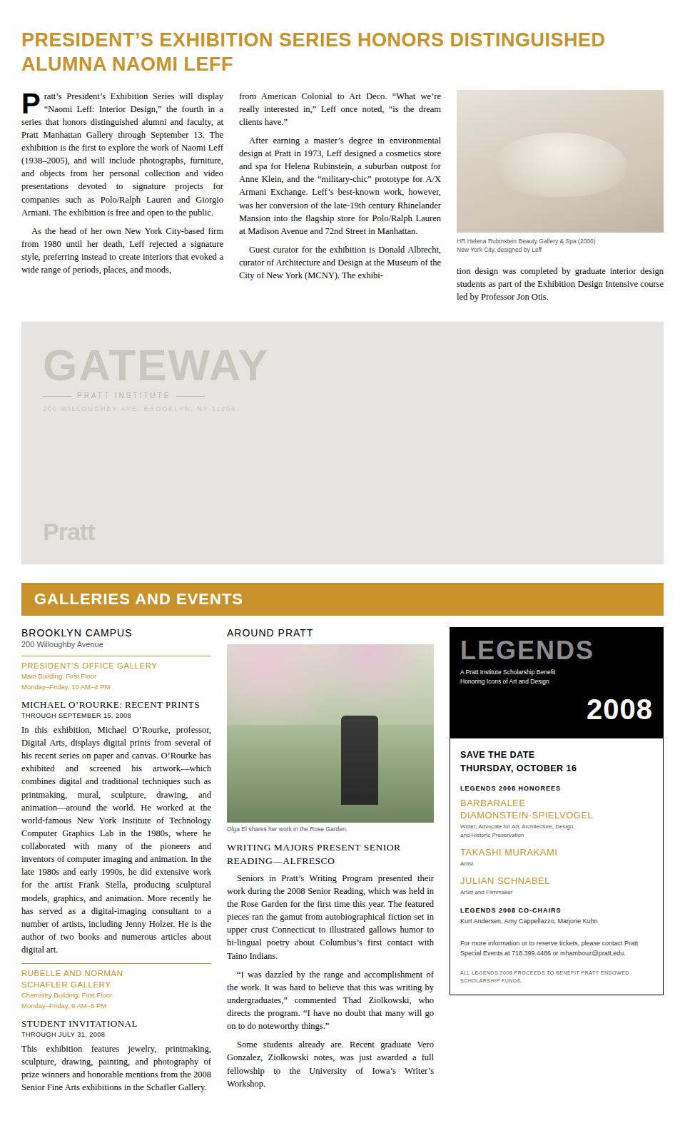President’s Exhibition Series Honors Distinguished Alumna Naomi Leff
Pratt’s President’s Exhibition Series will display “Naomi Leff: Interior Design,” the fourth in a series that honors distinguished alumni and faculty, at Pratt Manhattan Gallery through September 13. The exhibition is the first to explore the work of Naomi Leff (1938–2005), and will include photographs, furniture, and objects from her personal collection and video presentations devoted to signature projects for companies such as Polo/Ralph Lauren and Giorgio Armani. The exhibition is free and open to the public.
As the head of her own New York City-based firm from 1980 until her death, Leff rejected a signature style, preferring instead to create interiors that evoked a wide range of periods, places, and moods,
from American Colonial to Art Deco. “What we’re really interested in,” Leff once noted, “is the dream clients have.”
After earning a master’s degree in environmental design at Pratt in 1973, Leff designed a cosmetics store and spa for Helena Rubinstein, a suburban outpost for Anne Klein, and the “military-chic” prototype for A/X Armani Exchange. Leff’s best-known work, however, was her conversion of the late-19th century Rhinelander Mansion into the flagship store for Polo/Ralph Lauren at Madison Avenue and 72nd Street in Manhattan.
Guest curator for the exhibition is Donald Albrecht, curator of Architecture and Design at the Museum of the City of New York (MCNY). The exhibi-
FREDERICK CHARLES
HR Helena Rubinstein Beauty Gallery & Spa (2000)
New York City, designed by Leff
tion design was completed by graduate interior design students as part of the Exhibition Design Intensive course led by Professor Jon Otis.
GATEWAY
PRATT INSTITUTE
200 WILLOUGHBY AVE. BROOKLYN, NY 11205
Pratt
Galleries and Events
Brooklyn Campus
200 Willoughby Avenue
President’s Office Gallery
Main Building, First Floor
Monday–Friday, 10 AM–4 PM
Michael O’Rourke: Recent Prints
Through September 15, 2008
In this exhibition, Michael O’Rourke, professor, Digital Arts, displays digital prints from several of his recent series on paper and canvas. O’Rourke has exhibited and screened his artwork—which combines digital and traditional techniques such as printmaking, mural, sculpture, drawing, and animation—around the world. He worked at the world-famous New York Institute of Technology Computer Graphics Lab in the 1980s, where he collaborated with many of the pioneers and inventors of computer imaging and animation. In the late 1980s and early 1990s, he did extensive work for the artist Frank Stella, producing sculptural models, graphics, and animation. More recently he has served as a digital-imaging consultant to a number of artists, including Jenny Holzer. He is the author of two books and numerous articles about digital art.
Rubelle and Norman
Schafler Gallery
Chemistry Building, First Floor
Monday–Friday, 9 AM–5 PM
Student Invitational
Through July 31, 2008
This exhibition features jewelry, printmaking, sculpture, drawing, painting, and photography of prize winners and honorable mentions from the 2008 Senior Fine Arts exhibitions in the Schafler Gallery.
Around Pratt
ERICH KUERSTEN
Olga El shares her work in the Rose Garden.
WRITING MAJORS PRESENT SENIOR READING—ALFRESCO
Seniors in Pratt’s Writing Program presented their work during the 2008 Senior Reading, which was held in the Rose Garden for the first time this year. The featured pieces ran the gamut from autobiographical fiction set in upper crust Connecticut to illustrated gallows humor to bi-lingual poetry about Columbus’s first contact with Taino Indians.
“I was dazzled by the range and accomplishment of the work. It was hard to believe that this was writing by undergraduates,” commented Thad Ziolkowski, who directs the program. “I have no doubt that many will go on to do noteworthy things.”
Some students already are. Recent graduate Vero Gonzalez, Ziolkowski notes, was just awarded a full fellowship to the University of Iowa’s Writer’s Workshop.
LEGENDS
A Pratt Institute Scholarship Benefit
Honoring Icons of Art and Design
2008
Save the Date
Thursday, October 16
Legends 2008 Honorees
Barbaralee
Diamonstein-Spielvogel
Writer; Advocate for Art, Architecture, Design,
and Historic Preservation
Takashi Murakami
Artist
Julian Schnabel
Artist and Filmmaker
Legends 2008 Co-Chairs
Kurt Andersen, Amy Cappellazzo, Marjorie Kuhn
For more information or to reserve tickets, please contact Pratt Special Events at 718.399.4486 or mhambouz@pratt.edu.
All Legends 2008 proceeds to benefit Pratt endowed scholarship funds.